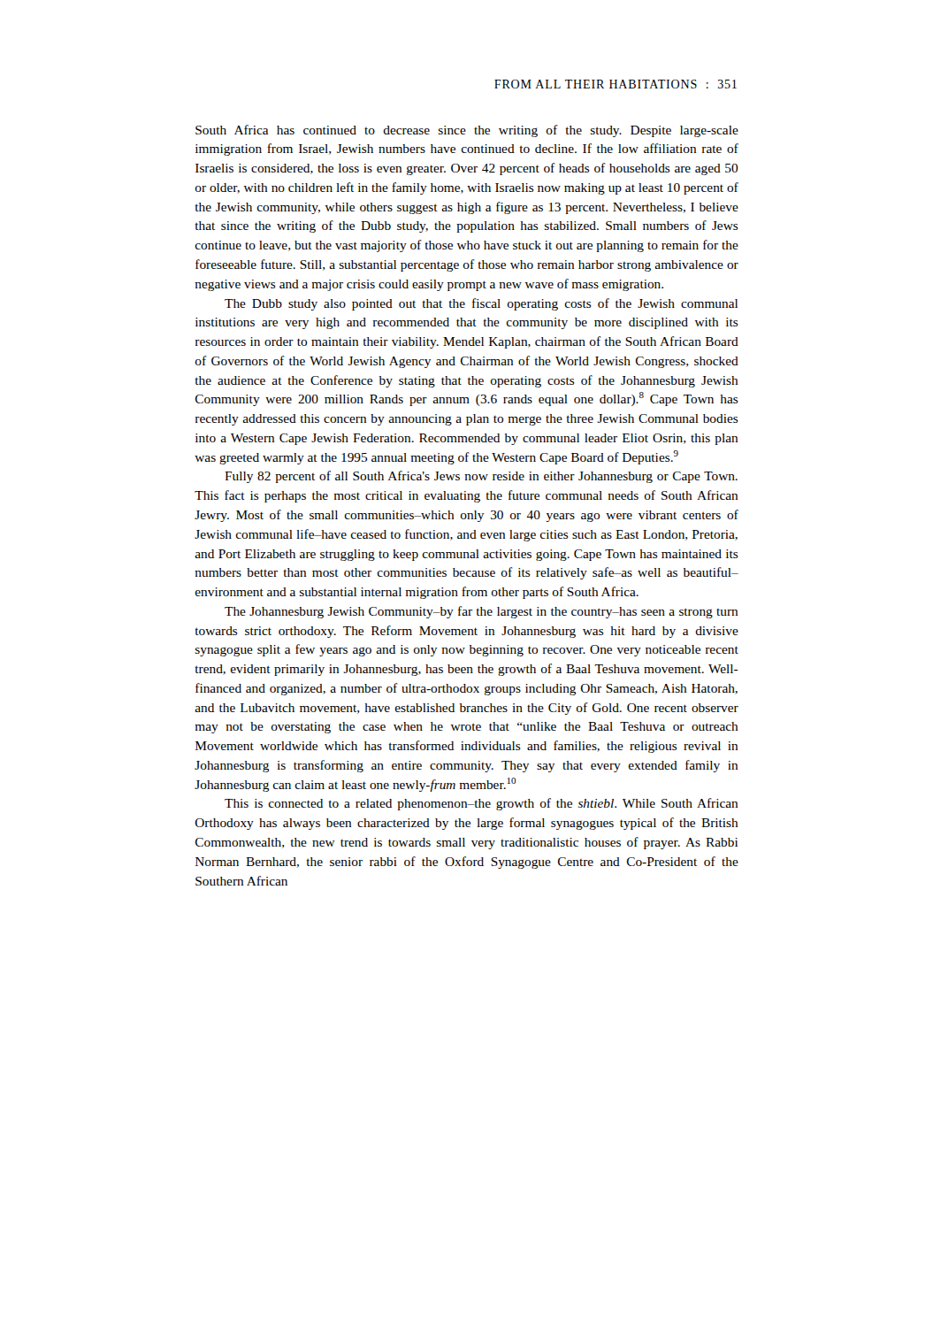FROM ALL THEIR HABITATIONS : 351
South Africa has continued to decrease since the writing of the study. Despite large-scale immigration from Israel, Jewish numbers have continued to decline. If the low affiliation rate of Israelis is considered, the loss is even greater. Over 42 percent of heads of households are aged 50 or older, with no children left in the family home, with Israelis now making up at least 10 percent of the Jewish community, while others suggest as high a figure as 13 percent. Nevertheless, I believe that since the writing of the Dubb study, the population has stabilized. Small numbers of Jews continue to leave, but the vast majority of those who have stuck it out are planning to remain for the foreseeable future. Still, a substantial percentage of those who remain harbor strong ambivalence or negative views and a major crisis could easily prompt a new wave of mass emigration.
The Dubb study also pointed out that the fiscal operating costs of the Jewish communal institutions are very high and recommended that the community be more disciplined with its resources in order to maintain their viability. Mendel Kaplan, chairman of the South African Board of Governors of the World Jewish Agency and Chairman of the World Jewish Congress, shocked the audience at the Conference by stating that the operating costs of the Johannesburg Jewish Community were 200 million Rands per annum (3.6 rands equal one dollar).8 Cape Town has recently addressed this concern by announcing a plan to merge the three Jewish Communal bodies into a Western Cape Jewish Federation. Recommended by communal leader Eliot Osrin, this plan was greeted warmly at the 1995 annual meeting of the Western Cape Board of Deputies.9
Fully 82 percent of all South Africa's Jews now reside in either Johannesburg or Cape Town. This fact is perhaps the most critical in evaluating the future communal needs of South African Jewry. Most of the small communities–which only 30 or 40 years ago were vibrant centers of Jewish communal life–have ceased to function, and even large cities such as East London, Pretoria, and Port Elizabeth are struggling to keep communal activities going. Cape Town has maintained its numbers better than most other communities because of its relatively safe–as well as beautiful–environment and a substantial internal migration from other parts of South Africa.
The Johannesburg Jewish Community–by far the largest in the country–has seen a strong turn towards strict orthodoxy. The Reform Movement in Johannesburg was hit hard by a divisive synagogue split a few years ago and is only now beginning to recover. One very noticeable recent trend, evident primarily in Johannesburg, has been the growth of a Baal Teshuva movement. Well-financed and organized, a number of ultra-orthodox groups including Ohr Sameach, Aish Hatorah, and the Lubavitch movement, have established branches in the City of Gold. One recent observer may not be overstating the case when he wrote that “unlike the Baal Teshuva or outreach Movement worldwide which has transformed individuals and families, the religious revival in Johannesburg is transforming an entire community. They say that every extended family in Johannesburg can claim at least one newly-frum member.10
This is connected to a related phenomenon–the growth of the shtiebl. While South African Orthodoxy has always been characterized by the large formal synagogues typical of the British Commonwealth, the new trend is towards small very traditionalistic houses of prayer. As Rabbi Norman Bernhard, the senior rabbi of the Oxford Synagogue Centre and Co-President of the Southern African